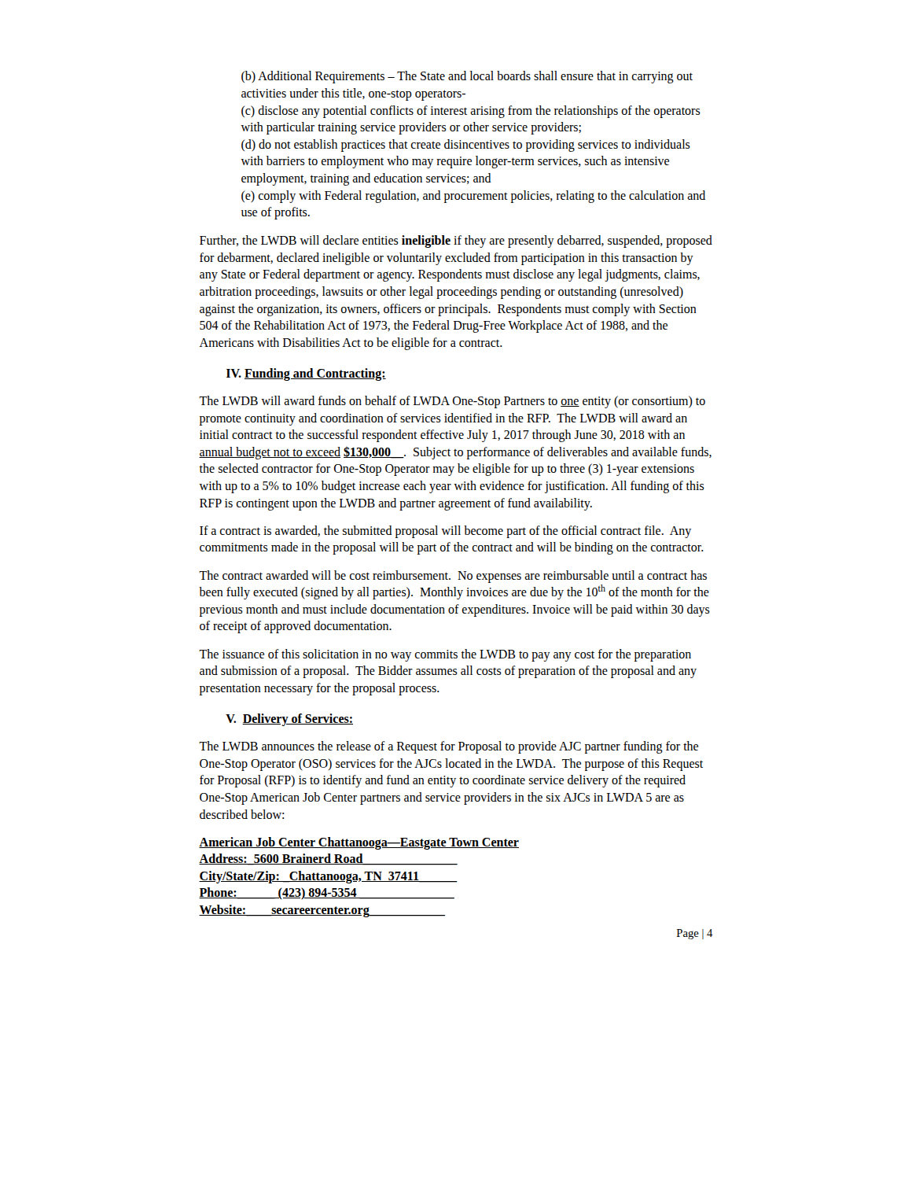(b) Additional Requirements – The State and local boards shall ensure that in carrying out activities under this title, one-stop operators-
(c) disclose any potential conflicts of interest arising from the relationships of the operators with particular training service providers or other service providers;
(d) do not establish practices that create disincentives to providing services to individuals with barriers to employment who may require longer-term services, such as intensive employment, training and education services; and
(e) comply with Federal regulation, and procurement policies, relating to the calculation and use of profits.
Further, the LWDB will declare entities ineligible if they are presently debarred, suspended, proposed for debarment, declared ineligible or voluntarily excluded from participation in this transaction by any State or Federal department or agency. Respondents must disclose any legal judgments, claims, arbitration proceedings, lawsuits or other legal proceedings pending or outstanding (unresolved) against the organization, its owners, officers or principals. Respondents must comply with Section 504 of the Rehabilitation Act of 1973, the Federal Drug-Free Workplace Act of 1988, and the Americans with Disabilities Act to be eligible for a contract.
IV. Funding and Contracting:
The LWDB will award funds on behalf of LWDA One-Stop Partners to one entity (or consortium) to promote continuity and coordination of services identified in the RFP. The LWDB will award an initial contract to the successful respondent effective July 1, 2017 through June 30, 2018 with an annual budget not to exceed $130,000__. Subject to performance of deliverables and available funds, the selected contractor for One-Stop Operator may be eligible for up to three (3) 1-year extensions with up to a 5% to 10% budget increase each year with evidence for justification. All funding of this RFP is contingent upon the LWDB and partner agreement of fund availability.
If a contract is awarded, the submitted proposal will become part of the official contract file. Any commitments made in the proposal will be part of the contract and will be binding on the contractor.
The contract awarded will be cost reimbursement. No expenses are reimbursable until a contract has been fully executed (signed by all parties). Monthly invoices are due by the 10th of the month for the previous month and must include documentation of expenditures. Invoice will be paid within 30 days of receipt of approved documentation.
The issuance of this solicitation in no way commits the LWDB to pay any cost for the preparation and submission of a proposal. The Bidder assumes all costs of preparation of the proposal and any presentation necessary for the proposal process.
V. Delivery of Services:
The LWDB announces the release of a Request for Proposal to provide AJC partner funding for the One-Stop Operator (OSO) services for the AJCs located in the LWDA. The purpose of this Request for Proposal (RFP) is to identify and fund an entity to coordinate service delivery of the required One-Stop American Job Center partners and service providers in the six AJCs in LWDA 5 are as described below:
American Job Center Chattanooga—Eastgate Town Center
Address:_5600 Brainerd Road_______________
City/State/Zip: _Chattanooga, TN 37411______
Phone:______ (423) 894-5354 _______________
Website:____secareercenter.org____________
Page | 4